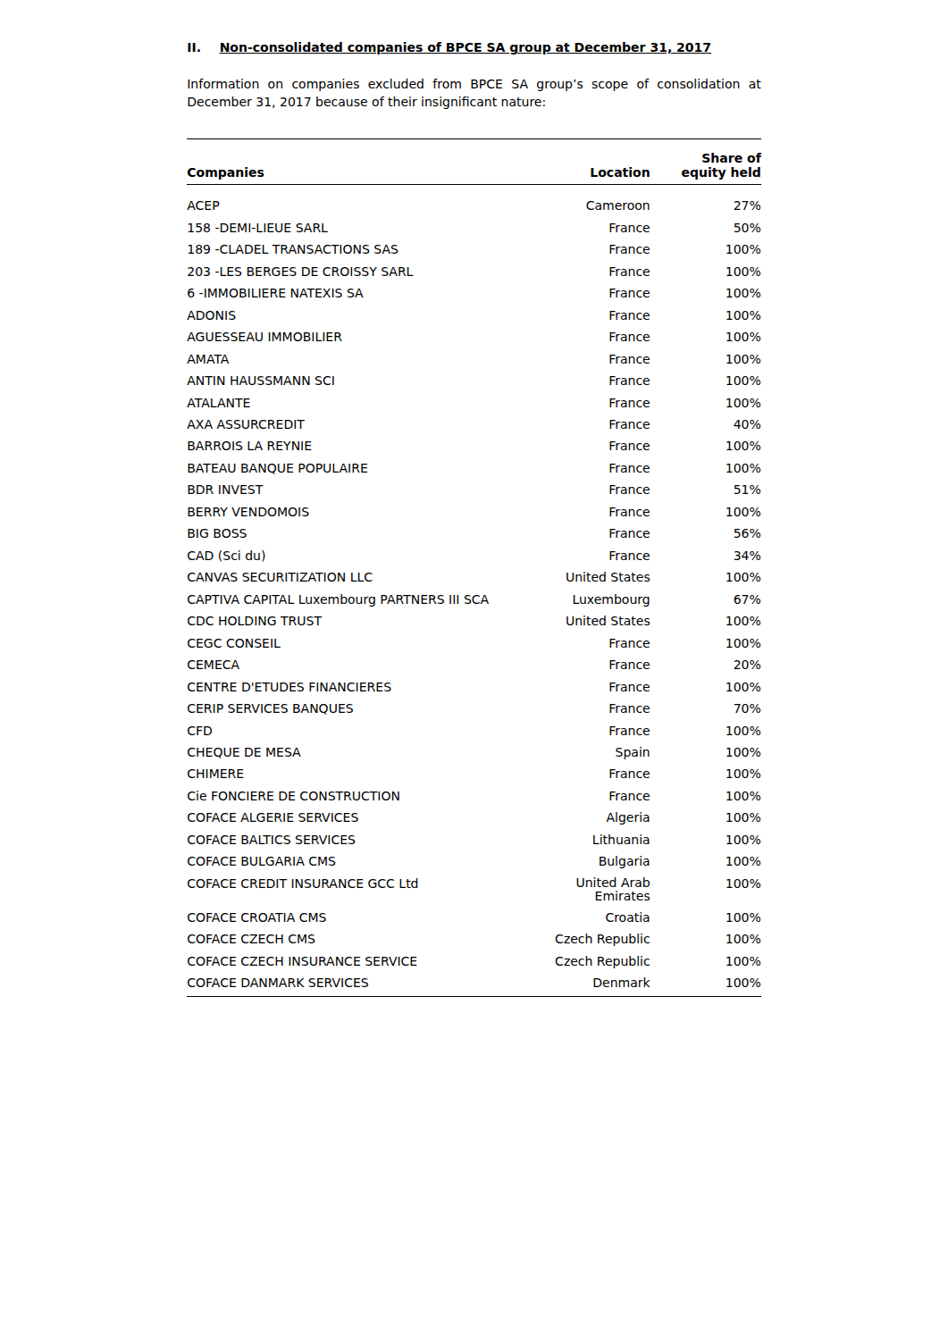II. Non-consolidated companies of BPCE SA group at December 31, 2017
Information on companies excluded from BPCE SA group’s scope of consolidation at December 31, 2017 because of their insignificant nature:
| Companies | Location | Share of equity held |
| --- | --- | --- |
| ACEP | Cameroon | 27% |
| 158 -DEMI-LIEUE SARL | France | 50% |
| 189 -CLADEL TRANSACTIONS SAS | France | 100% |
| 203 -LES BERGES DE CROISSY SARL | France | 100% |
| 6 -IMMOBILIERE NATEXIS SA | France | 100% |
| ADONIS | France | 100% |
| AGUESSEAU IMMOBILIER | France | 100% |
| AMATA | France | 100% |
| ANTIN HAUSSMANN SCI | France | 100% |
| ATALANTE | France | 100% |
| AXA ASSURCREDIT | France | 40% |
| BARROIS LA REYNIE | France | 100% |
| BATEAU BANQUE POPULAIRE | France | 100% |
| BDR INVEST | France | 51% |
| BERRY VENDOMOIS | France | 100% |
| BIG BOSS | France | 56% |
| CAD (Sci du) | France | 34% |
| CANVAS SECURITIZATION LLC | United States | 100% |
| CAPTIVA CAPITAL Luxembourg PARTNERS III SCA | Luxembourg | 67% |
| CDC HOLDING TRUST | United States | 100% |
| CEGC CONSEIL | France | 100% |
| CEMECA | France | 20% |
| CENTRE D'ETUDES FINANCIERES | France | 100% |
| CERIP SERVICES BANQUES | France | 70% |
| CFD | France | 100% |
| CHEQUE DE MESA | Spain | 100% |
| CHIMERE | France | 100% |
| Cie FONCIERE DE CONSTRUCTION | France | 100% |
| COFACE ALGERIE SERVICES | Algeria | 100% |
| COFACE BALTICS SERVICES | Lithuania | 100% |
| COFACE BULGARIA CMS | Bulgaria | 100% |
| COFACE CREDIT INSURANCE GCC Ltd | United Arab Emirates | 100% |
| COFACE CROATIA CMS | Croatia | 100% |
| COFACE CZECH CMS | Czech Republic | 100% |
| COFACE CZECH INSURANCE SERVICE | Czech Republic | 100% |
| COFACE DANMARK SERVICES | Denmark | 100% |